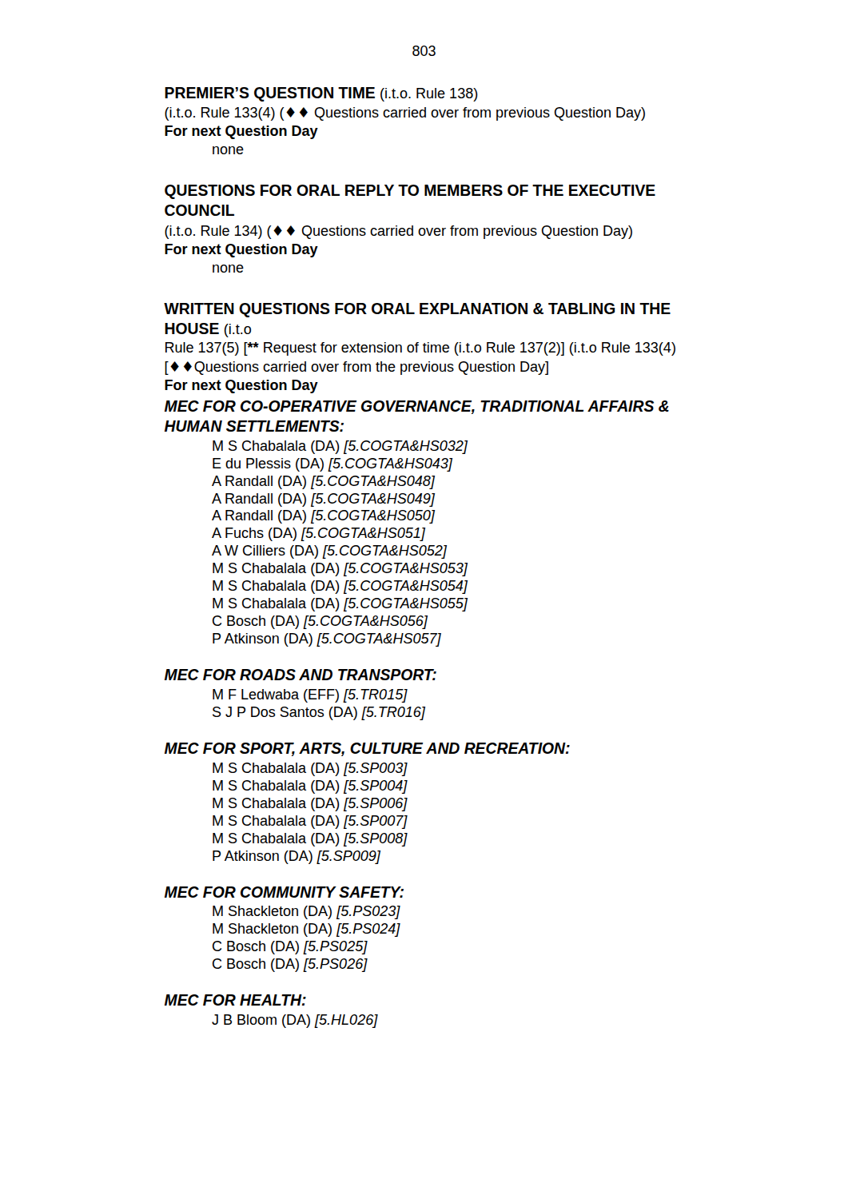803
PREMIER’S QUESTION TIME (i.t.o. Rule 138)
(i.t.o. Rule 133(4) (♦♦ Questions carried over from previous Question Day)
For next Question Day
none
QUESTIONS FOR ORAL REPLY TO MEMBERS OF THE EXECUTIVE COUNCIL
(i.t.o. Rule 134) (♦♦ Questions carried over from previous Question Day)
For next Question Day
none
WRITTEN QUESTIONS FOR ORAL EXPLANATION & TABLING IN THE HOUSE (i.t.o
Rule 137(5) [** Request for extension of time (i.t.o Rule 137(2)] (i.t.o Rule 133(4) [♦♦Questions carried over from the previous Question Day]
For next Question Day
MEC FOR CO-OPERATIVE GOVERNANCE, TRADITIONAL AFFAIRS & HUMAN SETTLEMENTS:
M S Chabalala (DA) [5.COGTA&HS032]
E du Plessis (DA) [5.COGTA&HS043]
A Randall (DA) [5.COGTA&HS048]
A Randall (DA) [5.COGTA&HS049]
A Randall (DA) [5.COGTA&HS050]
A Fuchs (DA) [5.COGTA&HS051]
A W Cilliers (DA) [5.COGTA&HS052]
M S Chabalala (DA) [5.COGTA&HS053]
M S Chabalala (DA) [5.COGTA&HS054]
M S Chabalala (DA) [5.COGTA&HS055]
C Bosch (DA) [5.COGTA&HS056]
P Atkinson (DA) [5.COGTA&HS057]
MEC FOR ROADS AND TRANSPORT:
M F Ledwaba (EFF) [5.TR015]
S J P Dos Santos (DA) [5.TR016]
MEC FOR SPORT, ARTS, CULTURE AND RECREATION:
M S Chabalala (DA) [5.SP003]
M S Chabalala (DA) [5.SP004]
M S Chabalala (DA) [5.SP006]
M S Chabalala (DA) [5.SP007]
M S Chabalala (DA) [5.SP008]
P Atkinson (DA) [5.SP009]
MEC FOR COMMUNITY SAFETY:
M Shackleton (DA) [5.PS023]
M Shackleton (DA) [5.PS024]
C Bosch (DA) [5.PS025]
C Bosch (DA) [5.PS026]
MEC FOR HEALTH:
J B Bloom (DA) [5.HL026]